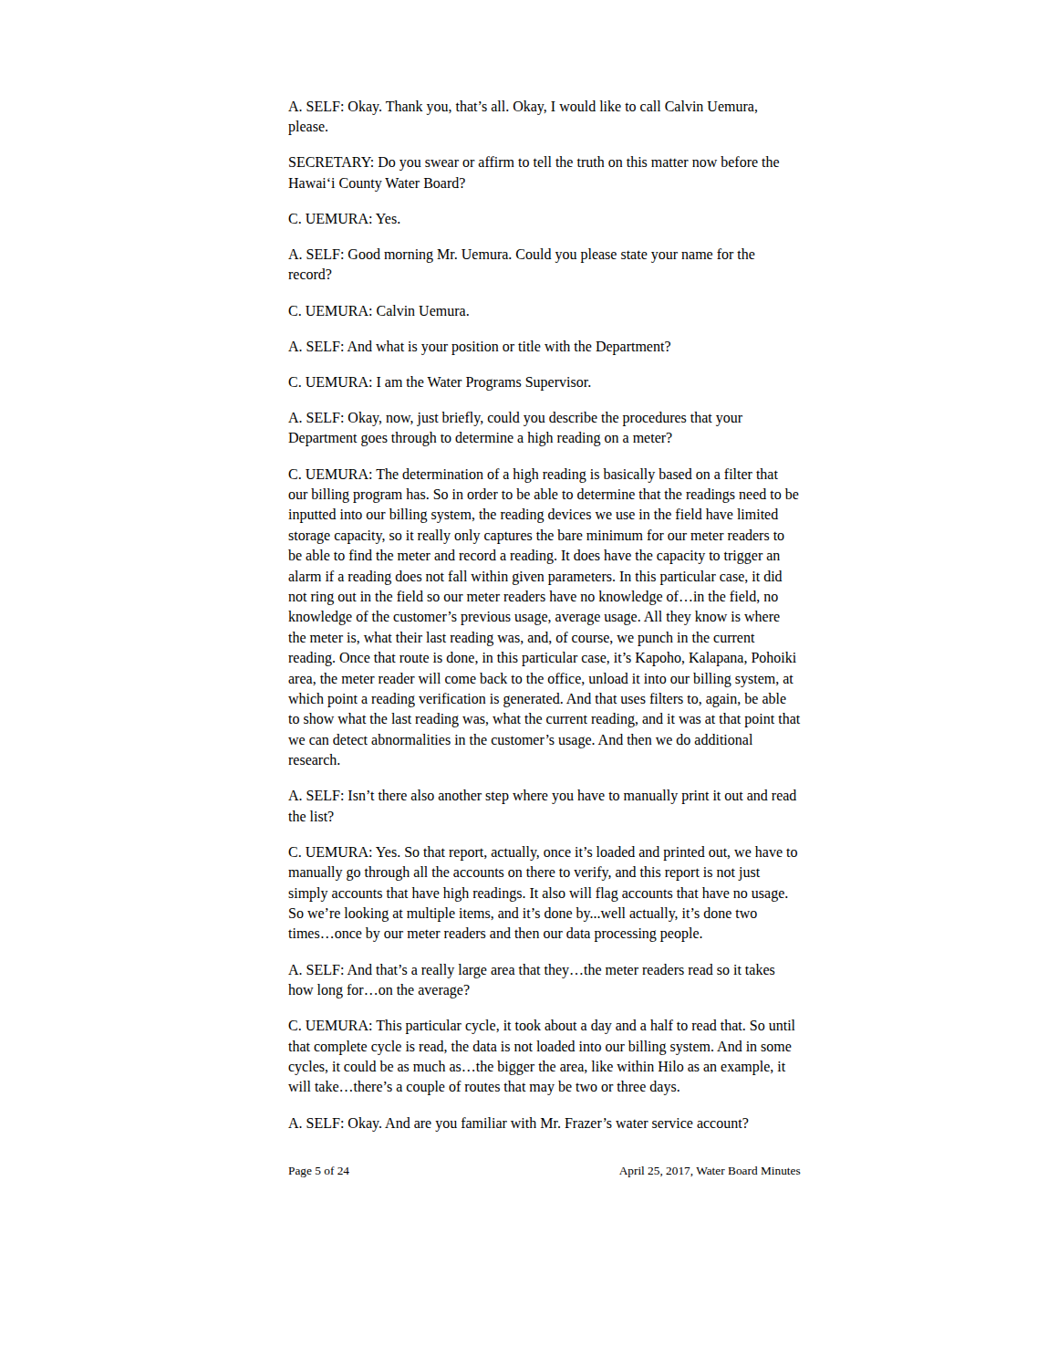A. SELF: Okay. Thank you, that’s all. Okay, I would like to call Calvin Uemura, please.
SECRETARY: Do you swear or affirm to tell the truth on this matter now before the Hawai‘i County Water Board?
C. UEMURA: Yes.
A. SELF: Good morning Mr. Uemura. Could you please state your name for the record?
C. UEMURA: Calvin Uemura.
A. SELF: And what is your position or title with the Department?
C. UEMURA: I am the Water Programs Supervisor.
A. SELF: Okay, now, just briefly, could you describe the procedures that your Department goes through to determine a high reading on a meter?
C. UEMURA: The determination of a high reading is basically based on a filter that our billing program has. So in order to be able to determine that the readings need to be inputted into our billing system, the reading devices we use in the field have limited storage capacity, so it really only captures the bare minimum for our meter readers to be able to find the meter and record a reading. It does have the capacity to trigger an alarm if a reading does not fall within given parameters. In this particular case, it did not ring out in the field so our meter readers have no knowledge of…in the field, no knowledge of the customer’s previous usage, average usage. All they know is where the meter is, what their last reading was, and, of course, we punch in the current reading. Once that route is done, in this particular case, it’s Kapoho, Kalapana, Pohoiki area, the meter reader will come back to the office, unload it into our billing system, at which point a reading verification is generated. And that uses filters to, again, be able to show what the last reading was, what the current reading, and it was at that point that we can detect abnormalities in the customer’s usage. And then we do additional research.
A. SELF: Isn’t there also another step where you have to manually print it out and read the list?
C. UEMURA: Yes. So that report, actually, once it’s loaded and printed out, we have to manually go through all the accounts on there to verify, and this report is not just simply accounts that have high readings. It also will flag accounts that have no usage. So we’re looking at multiple items, and it’s done by...well actually, it’s done two times…once by our meter readers and then our data processing people.
A. SELF: And that’s a really large area that they…the meter readers read so it takes how long for…on the average?
C. UEMURA: This particular cycle, it took about a day and a half to read that. So until that complete cycle is read, the data is not loaded into our billing system. And in some cycles, it could be as much as…the bigger the area, like within Hilo as an example, it will take…there’s a couple of routes that may be two or three days.
A. SELF: Okay. And are you familiar with Mr. Frazer’s water service account?
Page 5 of 24 April 25, 2017, Water Board Minutes